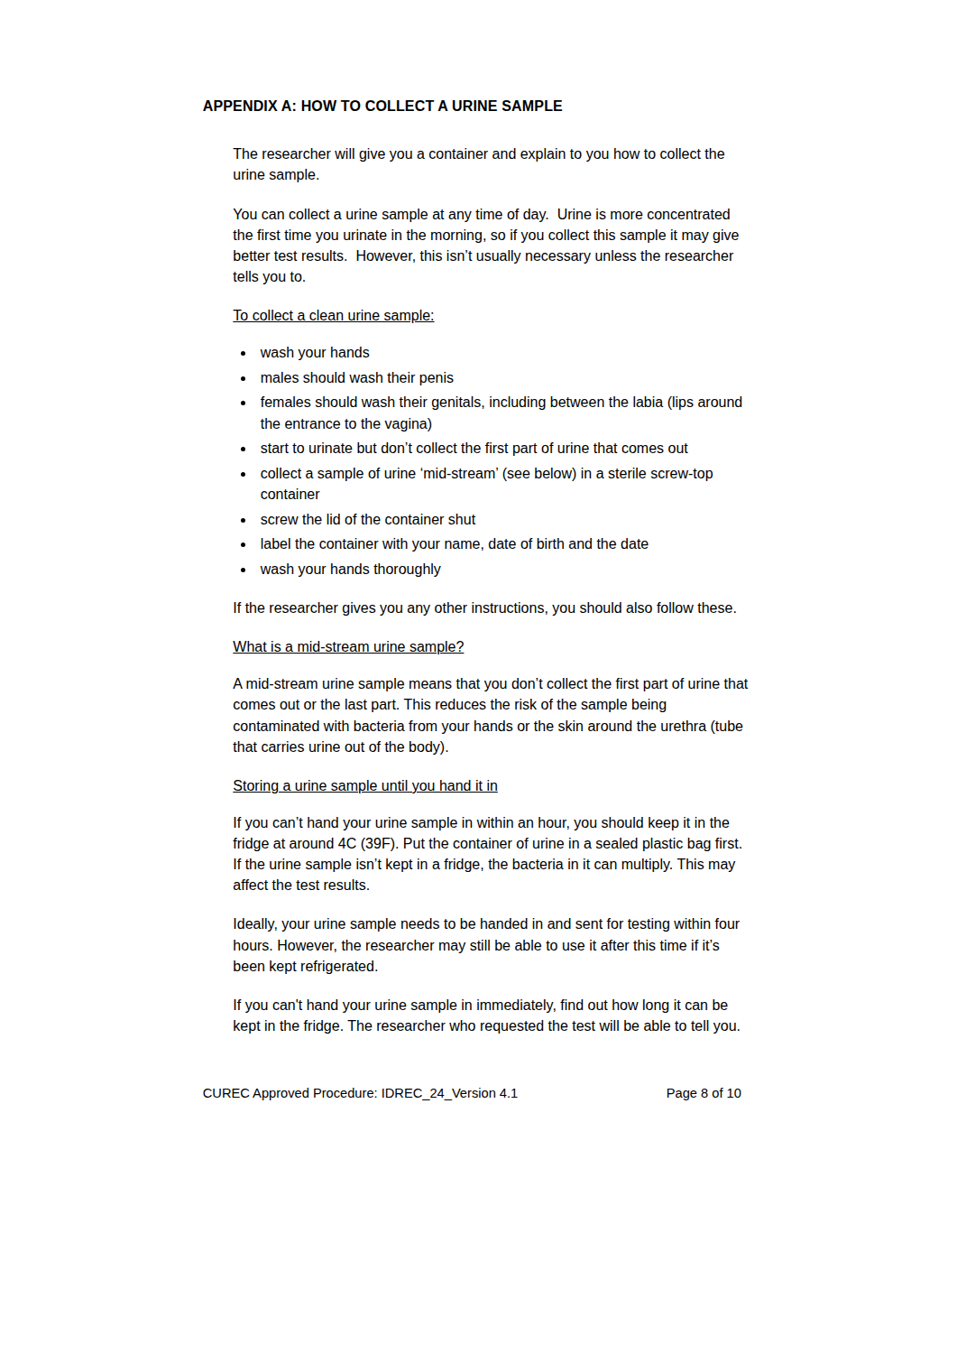APPENDIX A: HOW TO COLLECT A URINE SAMPLE
The researcher will give you a container and explain to you how to collect the urine sample.
You can collect a urine sample at any time of day. Urine is more concentrated the first time you urinate in the morning, so if you collect this sample it may give better test results. However, this isn’t usually necessary unless the researcher tells you to.
To collect a clean urine sample:
wash your hands
males should wash their penis
females should wash their genitals, including between the labia (lips around the entrance to the vagina)
start to urinate but don’t collect the first part of urine that comes out
collect a sample of urine ‘mid-stream’ (see below) in a sterile screw-top container
screw the lid of the container shut
label the container with your name, date of birth and the date
wash your hands thoroughly
If the researcher gives you any other instructions, you should also follow these.
What is a mid-stream urine sample?
A mid-stream urine sample means that you don’t collect the first part of urine that comes out or the last part. This reduces the risk of the sample being contaminated with bacteria from your hands or the skin around the urethra (tube that carries urine out of the body).
Storing a urine sample until you hand it in
If you can’t hand your urine sample in within an hour, you should keep it in the fridge at around 4C (39F). Put the container of urine in a sealed plastic bag first. If the urine sample isn’t kept in a fridge, the bacteria in it can multiply. This may affect the test results.
Ideally, your urine sample needs to be handed in and sent for testing within four hours. However, the researcher may still be able to use it after this time if it’s been kept refrigerated.
If you can't hand your urine sample in immediately, find out how long it can be kept in the fridge. The researcher who requested the test will be able to tell you.
CUREC Approved Procedure: IDREC_24_Version 4.1
Page 8 of 10